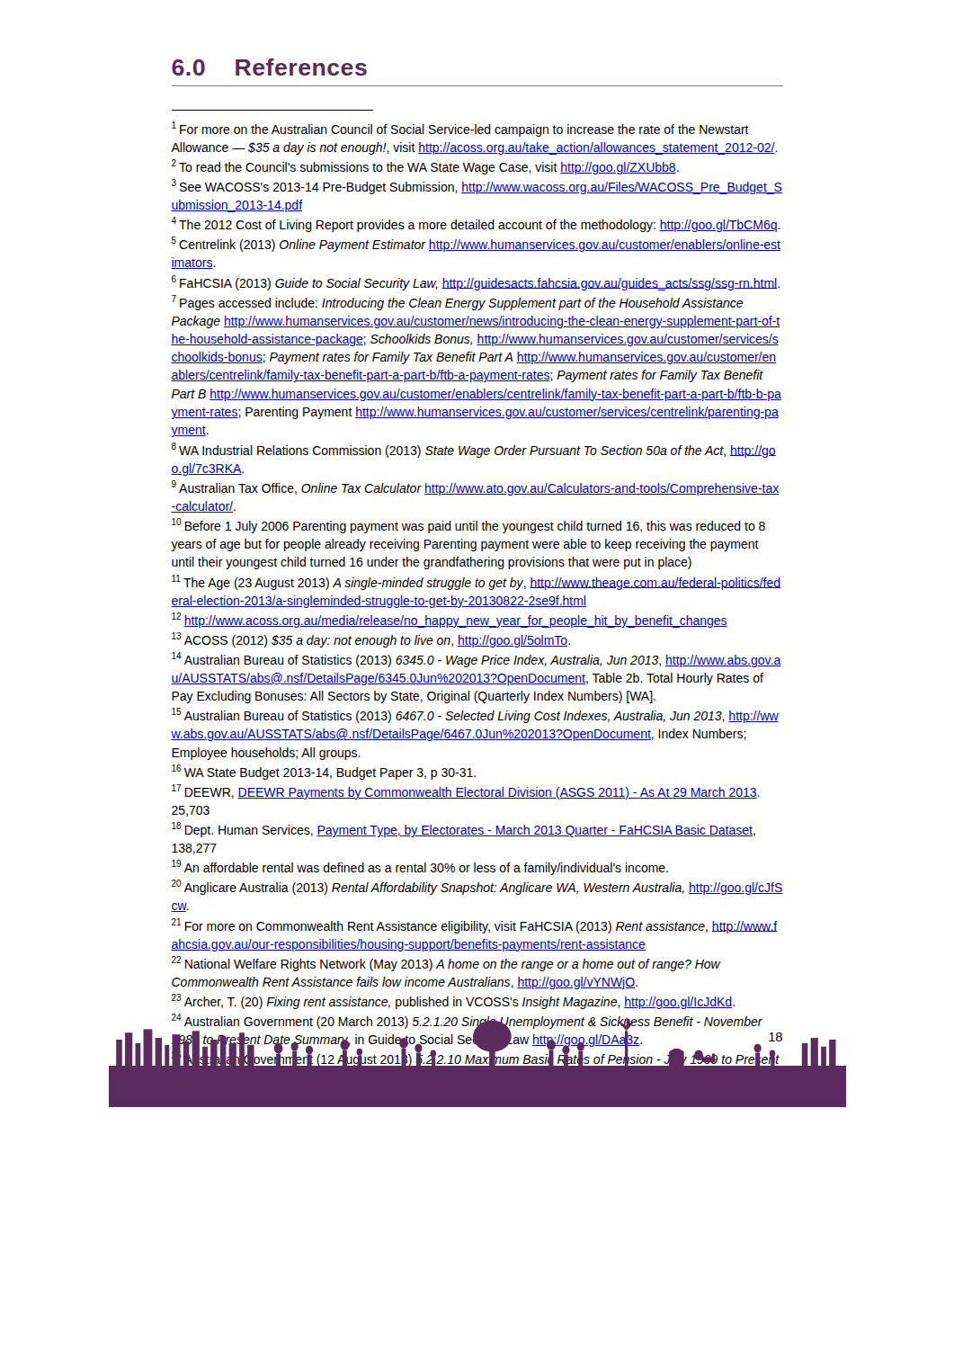6.0 References
For more on the Australian Council of Social Service-led campaign to increase the rate of the Newstart Allowance — $35 a day is not enough!, visit http://acoss.org.au/take_action/allowances_statement_2012-02/.
To read the Council's submissions to the WA State Wage Case, visit http://goo.gl/ZXUbb8.
See WACOSS's 2013-14 Pre-Budget Submission, http://www.wacoss.org.au/Files/WACOSS_Pre_Budget_Submission_2013-14.pdf
The 2012 Cost of Living Report provides a more detailed account of the methodology: http://goo.gl/TbCM6q.
Centrelink (2013) Online Payment Estimator http://www.humanservices.gov.au/customer/enablers/online-estimators.
FaHCSIA (2013) Guide to Social Security Law, http://guidesacts.fahcsia.gov.au/guides_acts/ssg/ssg-rn.html.
Pages accessed include: Introducing the Clean Energy Supplement part of the Household Assistance Package http://www.humanservices.gov.au/customer/news/introducing-the-clean-energy-supplement-part-of-the-household-assistance-package; Schoolkids Bonus, http://www.humanservices.gov.au/customer/services/schoolkids-bonus; Payment rates for Family Tax Benefit Part A http://www.humanservices.gov.au/customer/enablers/centrelink/family-tax-benefit-part-a-part-b/ftb-a-payment-rates; Payment rates for Family Tax Benefit Part B http://www.humanservices.gov.au/customer/enablers/centrelink/family-tax-benefit-part-a-part-b/ftb-b-payment-rates; Parenting Payment http://www.humanservices.gov.au/customer/services/centrelink/parenting-payment.
WA Industrial Relations Commission (2013) State Wage Order Pursuant To Section 50a of the Act, http://goo.gl/7c3RKA.
Australian Tax Office, Online Tax Calculator http://www.ato.gov.au/Calculators-and-tools/Comprehensive-tax-calculator/.
Before 1 July 2006 Parenting payment was paid until the youngest child turned 16, this was reduced to 8 years of age but for people already receiving Parenting payment were able to keep receiving the payment until their youngest child turned 16 under the grandfathering provisions that were put in place)
The Age (23 August 2013) A single-minded struggle to get by, http://www.theage.com.au/federal-politics/federal-election-2013/a-singleminded-struggle-to-get-by-20130822-2se9f.html
http://www.acoss.org.au/media/release/no_happy_new_year_for_people_hit_by_benefit_changes
ACOSS (2012) $35 a day: not enough to live on, http://goo.gl/5olmTo.
Australian Bureau of Statistics (2013) 6345.0 - Wage Price Index, Australia, Jun 2013, http://www.abs.gov.au/AUSSTATS/abs@.nsf/DetailsPage/6345.0Jun%202013?OpenDocument, Table 2b. Total Hourly Rates of Pay Excluding Bonuses: All Sectors by State, Original (Quarterly Index Numbers) [WA].
Australian Bureau of Statistics (2013) 6467.0 - Selected Living Cost Indexes, Australia, Jun 2013, http://www.abs.gov.au/AUSSTATS/abs@.nsf/DetailsPage/6467.0Jun%202013?OpenDocument, Index Numbers; Employee households; All groups.
WA State Budget 2013-14, Budget Paper 3, p 30-31.
DEEWR, DEEWR Payments by Commonwealth Electoral Division (ASGS 2011) - As At 29 March 2013. 25,703
Dept. Human Services, Payment Type, by Electorates - March 2013 Quarter - FaHCSIA Basic Dataset, 138,277
An affordable rental was defined as a rental 30% or less of a family/individual's income.
Anglicare Australia (2013) Rental Affordability Snapshot: Anglicare WA, Western Australia, http://goo.gl/cJfScw.
For more on Commonwealth Rent Assistance eligibility, visit FaHCSIA (2013) Rent assistance, http://www.fahcsia.gov.au/our-responsibilities/housing-support/benefits-payments/rent-assistance
National Welfare Rights Network (May 2013) A home on the range or a home out of range? How Commonwealth Rent Assistance fails low income Australians, http://goo.gl/vYNWjO.
Archer, T. (20) Fixing rent assistance, published in VCOSS's Insight Magazine, http://goo.gl/IcJdKd.
Australian Government (20 March 2013) 5.2.1.20 Single Unemployment & Sickness Benefit - November 1984 to Present Date Summary, in Guide to Social Security Law http://goo.gl/DAa3z.
Australian Government (12 August 2013) 5.2.2.10 Maximum Basic Rates of Pension - July 1909 to Present Date Summary, in Guide to Social Security Law http://goo.gl/DwABrj.
Department of Commerce (2013) Pay rates and award summaries, http://goo.gl/q8nSsn.
18